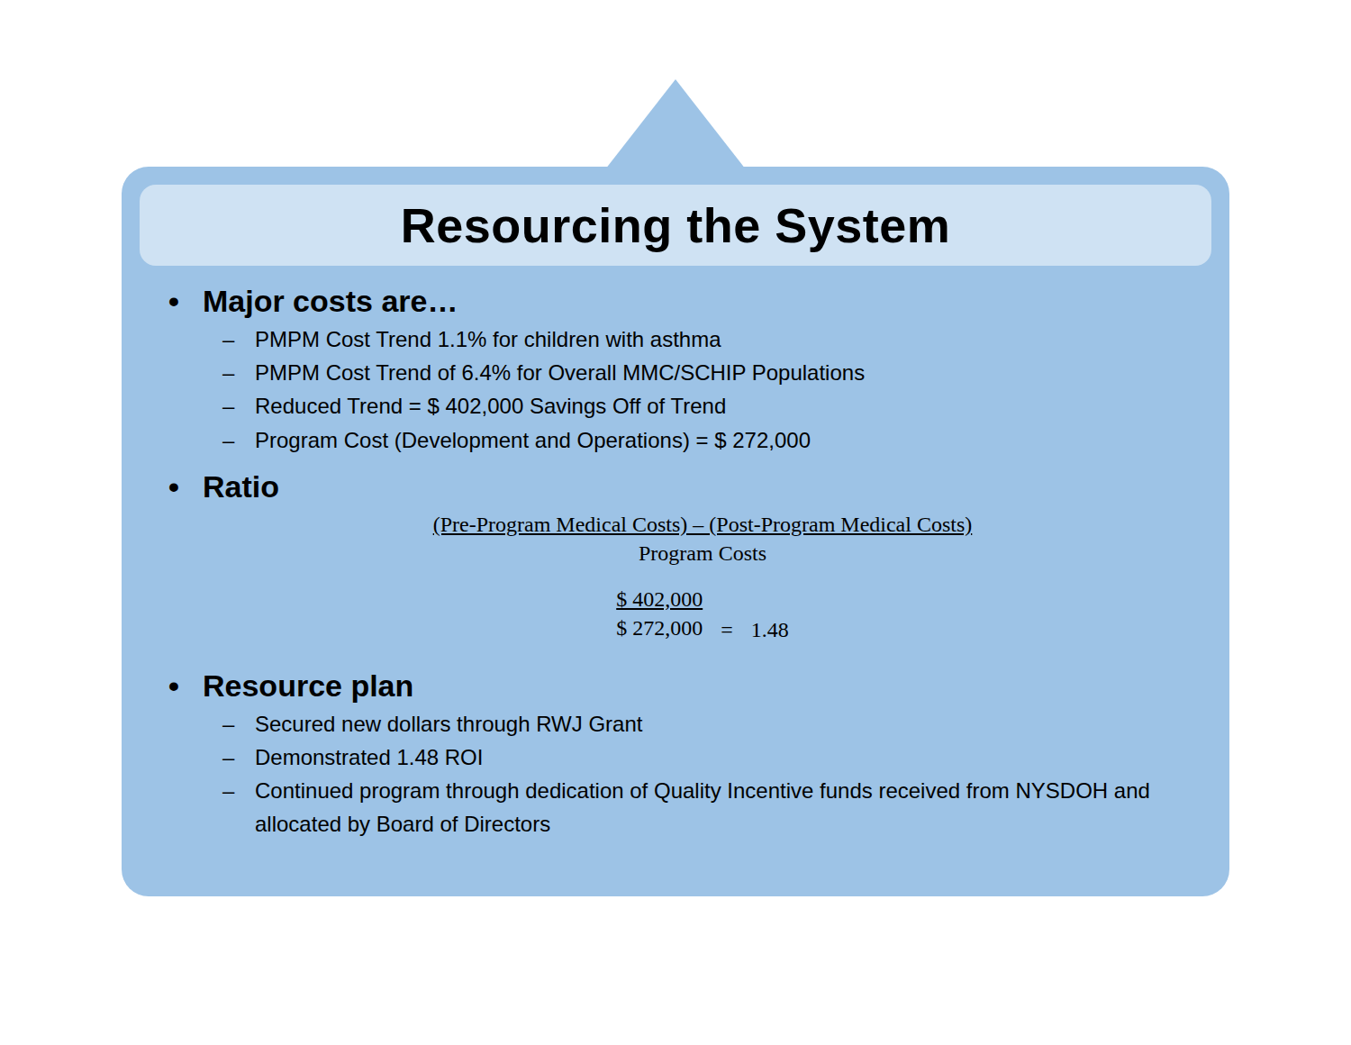Resourcing the System
Major costs are…
PMPM Cost Trend 1.1% for children with asthma
PMPM Cost Trend of 6.4% for Overall MMC/SCHIP Populations
Reduced Trend = $ 402,000 Savings Off of Trend
Program Cost (Development and Operations) = $ 272,000
Ratio
(Pre-Program Medical Costs) – (Post-Program Medical Costs) Program Costs $ 402,000 $ 272,000 = 1.48
Resource plan
Secured new dollars through RWJ Grant
Demonstrated 1.48 ROI
Continued program through dedication of Quality Incentive funds received from NYSDOH and allocated by Board of Directors